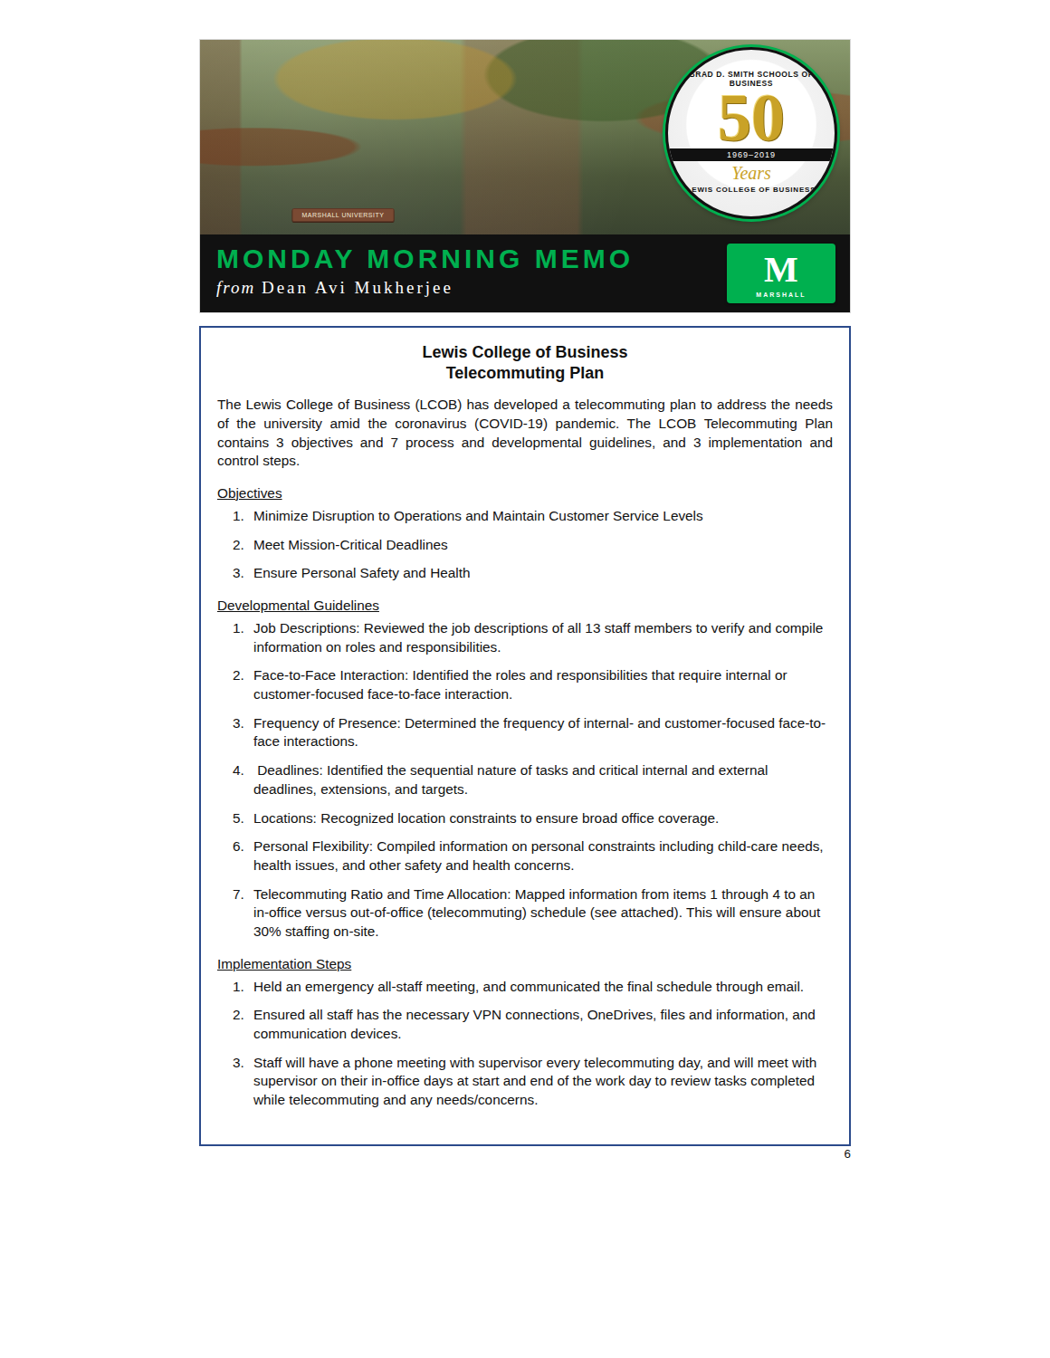Brad D. Smith Schools of Business
50
1969–2019
Years
Lewis College of Business
Monday Morning Memo
from Dean Avi Mukherjee
M MARSHALL
Lewis College of Business
Telecommuting Plan
The Lewis College of Business (LCOB) has developed a telecommuting plan to address the needs of the university amid the coronavirus (COVID-19) pandemic. The LCOB Telecommuting Plan contains 3 objectives and 7 process and developmental guidelines, and 3 implementation and control steps.
Objectives
Minimize Disruption to Operations and Maintain Customer Service Levels
Meet Mission-Critical Deadlines
Ensure Personal Safety and Health
Developmental Guidelines
Job Descriptions: Reviewed the job descriptions of all 13 staff members to verify and compile information on roles and responsibilities.
Face-to-Face Interaction: Identified the roles and responsibilities that require internal or customer-focused face-to-face interaction.
Frequency of Presence: Determined the frequency of internal- and customer-focused face-to-face interactions.
Deadlines: Identified the sequential nature of tasks and critical internal and external deadlines, extensions, and targets.
Locations: Recognized location constraints to ensure broad office coverage.
Personal Flexibility: Compiled information on personal constraints including child-care needs, health issues, and other safety and health concerns.
Telecommuting Ratio and Time Allocation: Mapped information from items 1 through 4 to an in-office versus out-of-office (telecommuting) schedule (see attached). This will ensure about 30% staffing on-site.
Implementation Steps
Held an emergency all-staff meeting, and communicated the final schedule through email.
Ensured all staff has the necessary VPN connections, OneDrives, files and information, and communication devices.
Staff will have a phone meeting with supervisor every telecommuting day, and will meet with supervisor on their in-office days at start and end of the work day to review tasks completed while telecommuting and any needs/concerns.
6